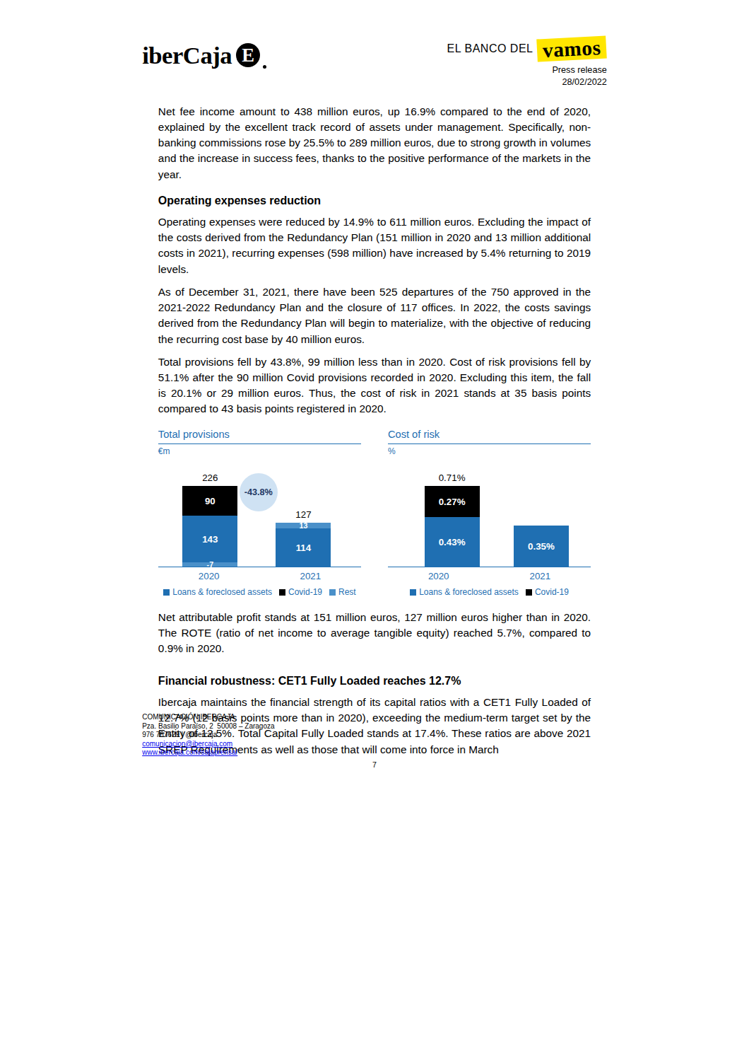iberCaja E
EL BANCO DEL vamos
Press release
28/02/2022
Net fee income amount to 438 million euros, up 16.9% compared to the end of 2020, explained by the excellent track record of assets under management. Specifically, non-banking commissions rose by 25.5% to 289 million euros, due to strong growth in volumes and the increase in success fees, thanks to the positive performance of the markets in the year.
Operating expenses reduction
Operating expenses were reduced by 14.9% to 611 million euros. Excluding the impact of the costs derived from the Redundancy Plan (151 million in 2020 and 13 million additional costs in 2021), recurring expenses (598 million) have increased by 5.4% returning to 2019 levels.
As of December 31, 2021, there have been 525 departures of the 750 approved in the 2021-2022 Redundancy Plan and the closure of 117 offices. In 2022, the costs savings derived from the Redundancy Plan will begin to materialize, with the objective of reducing the recurring cost base by 40 million euros.
Total provisions fell by 43.8%, 99 million less than in 2020. Cost of risk provisions fell by 51.1% after the 90 million Covid provisions recorded in 2020. Excluding this item, the fall is 20.1% or 29 million euros. Thus, the cost of risk in 2021 stands at 35 basis points compared to 43 basis points registered in 2020.
Total provisions
€m
226
90
143
-7
-43.8%
127
13
114
20202021
Loans & foreclosed assets Covid-19 Rest
Cost of risk
%
0.71%
0.27%
0.43%
0.35%
20202021
Loans & foreclosed assets Covid-19
Net attributable profit stands at 151 million euros, 127 million euros higher than in 2020. The ROTE (ratio of net income to average tangible equity) reached 5.7%, compared to 0.9% in 2020.
Financial robustness: CET1 Fully Loaded reaches 12.7%
Ibercaja maintains the financial strength of its capital ratios with a CET1 Fully Loaded of 12.7% (12 basis points more than in 2020), exceeding the medium-term target set by the Entity of 12.5%. Total Capital Fully Loaded stands at 17.4%. These ratios are above 2021 SREP Requirements as well as those that will come into force in March
COMUNICACIÓN IBERCAJA
Pza. Basilio Paraíso, 2 50008 – Zaragoza
976 767629 | @ibercaja
comunicacion@ibercaja.com
www.ibercaja.com/salaprensa/
7